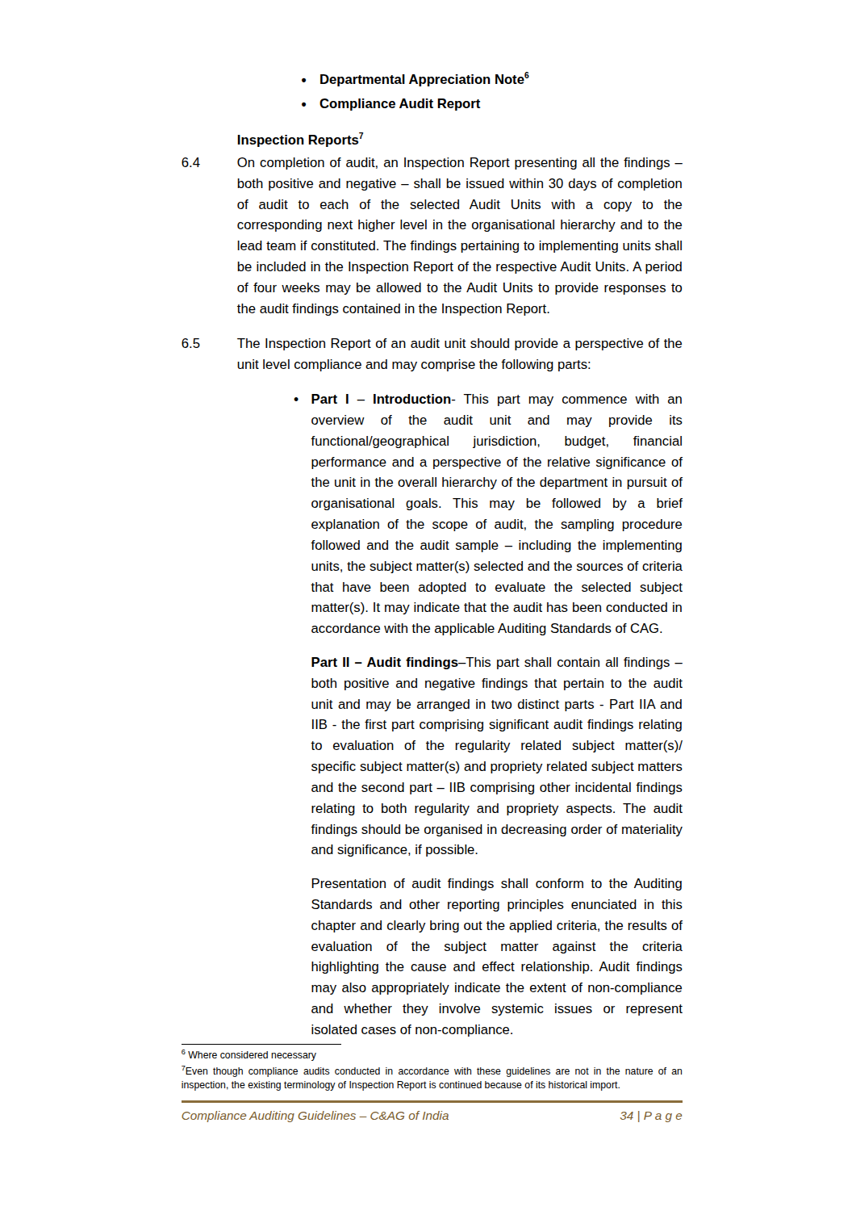Departmental Appreciation Note6
Compliance Audit Report
Inspection Reports7
6.4
On completion of audit, an Inspection Report presenting all the findings – both positive and negative – shall be issued within 30 days of completion of audit to each of the selected Audit Units with a copy to the corresponding next higher level in the organisational hierarchy and to the lead team if constituted. The findings pertaining to implementing units shall be included in the Inspection Report of the respective Audit Units. A period of four weeks may be allowed to the Audit Units to provide responses to the audit findings contained in the Inspection Report.
6.5
The Inspection Report of an audit unit should provide a perspective of the unit level compliance and may comprise the following parts:
Part I – Introduction- This part may commence with an overview of the audit unit and may provide its functional/geographical jurisdiction, budget, financial performance and a perspective of the relative significance of the unit in the overall hierarchy of the department in pursuit of organisational goals. This may be followed by a brief explanation of the scope of audit, the sampling procedure followed and the audit sample – including the implementing units, the subject matter(s) selected and the sources of criteria that have been adopted to evaluate the selected subject matter(s). It may indicate that the audit has been conducted in accordance with the applicable Auditing Standards of CAG.
Part II – Audit findings–This part shall contain all findings – both positive and negative findings that pertain to the audit unit and may be arranged in two distinct parts - Part IIA and IIB - the first part comprising significant audit findings relating to evaluation of the regularity related subject matter(s)/ specific subject matter(s) and propriety related subject matters and the second part – IIB comprising other incidental findings relating to both regularity and propriety aspects. The audit findings should be organised in decreasing order of materiality and significance, if possible.
Presentation of audit findings shall conform to the Auditing Standards and other reporting principles enunciated in this chapter and clearly bring out the applied criteria, the results of evaluation of the subject matter against the criteria highlighting the cause and effect relationship. Audit findings may also appropriately indicate the extent of non-compliance and whether they involve systemic issues or represent isolated cases of non-compliance.
6 Where considered necessary
7Even though compliance audits conducted in accordance with these guidelines are not in the nature of an inspection, the existing terminology of Inspection Report is continued because of its historical import.
Compliance Auditing Guidelines – C&AG of India
34 | P a g e